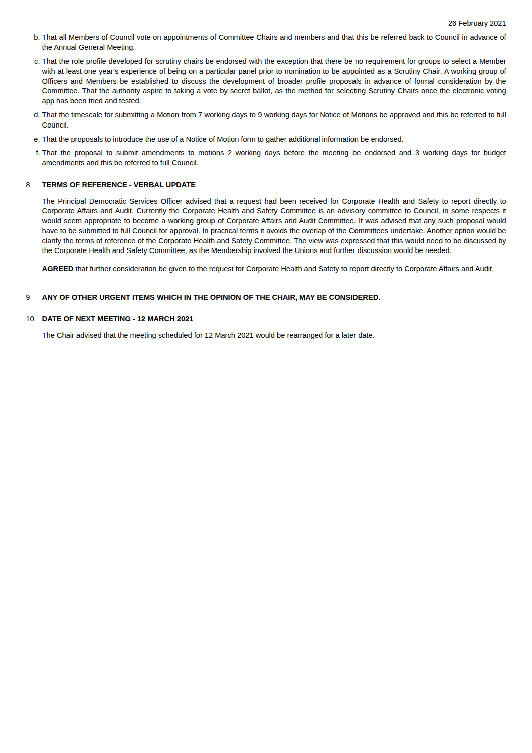26 February 2021
That all Members of Council vote on appointments of Committee Chairs and members and that this be referred back to Council in advance of the Annual General Meeting.
That the role profile developed for scrutiny chairs be endorsed with the exception that there be no requirement for groups to select a Member with at least one year’s experience of being on a particular panel prior to nomination to be appointed as a Scrutiny Chair. A working group of Officers and Members be established to discuss the development of broader profile proposals in advance of formal consideration by the Committee. That the authority aspire to taking a vote by secret ballot, as the method for selecting Scrutiny Chairs once the electronic voting app has been tried and tested.
That the timescale for submitting a Motion from 7 working days to 9 working days for Notice of Motions be approved and this be referred to full Council.
That the proposals to introduce the use of a Notice of Motion form to gather additional information be endorsed.
That the proposal to submit amendments to motions 2 working days before the meeting be endorsed and 3 working days for budget amendments and this be referred to full Council.
8
TERMS OF REFERENCE - VERBAL UPDATE
The Principal Democratic Services Officer advised that a request had been received for Corporate Health and Safety to report directly to Corporate Affairs and Audit. Currently the Corporate Health and Safety Committee is an advisory committee to Council, in some respects it would seem appropriate to become a working group of Corporate Affairs and Audit Committee. It was advised that any such proposal would have to be submitted to full Council for approval. In practical terms it avoids the overlap of the Committees undertake. Another option would be clarify the terms of reference of the Corporate Health and Safety Committee. The view was expressed that this would need to be discussed by the Corporate Health and Safety Committee, as the Membership involved the Unions and further discussion would be needed.
AGREED that further consideration be given to the request for Corporate Health and Safety to report directly to Corporate Affairs and Audit.
9
ANY OF OTHER URGENT ITEMS WHICH IN THE OPINION OF THE CHAIR, MAY BE CONSIDERED.
10
DATE OF NEXT MEETING - 12 MARCH 2021
The Chair advised that the meeting scheduled for 12 March 2021 would be rearranged for a later date.